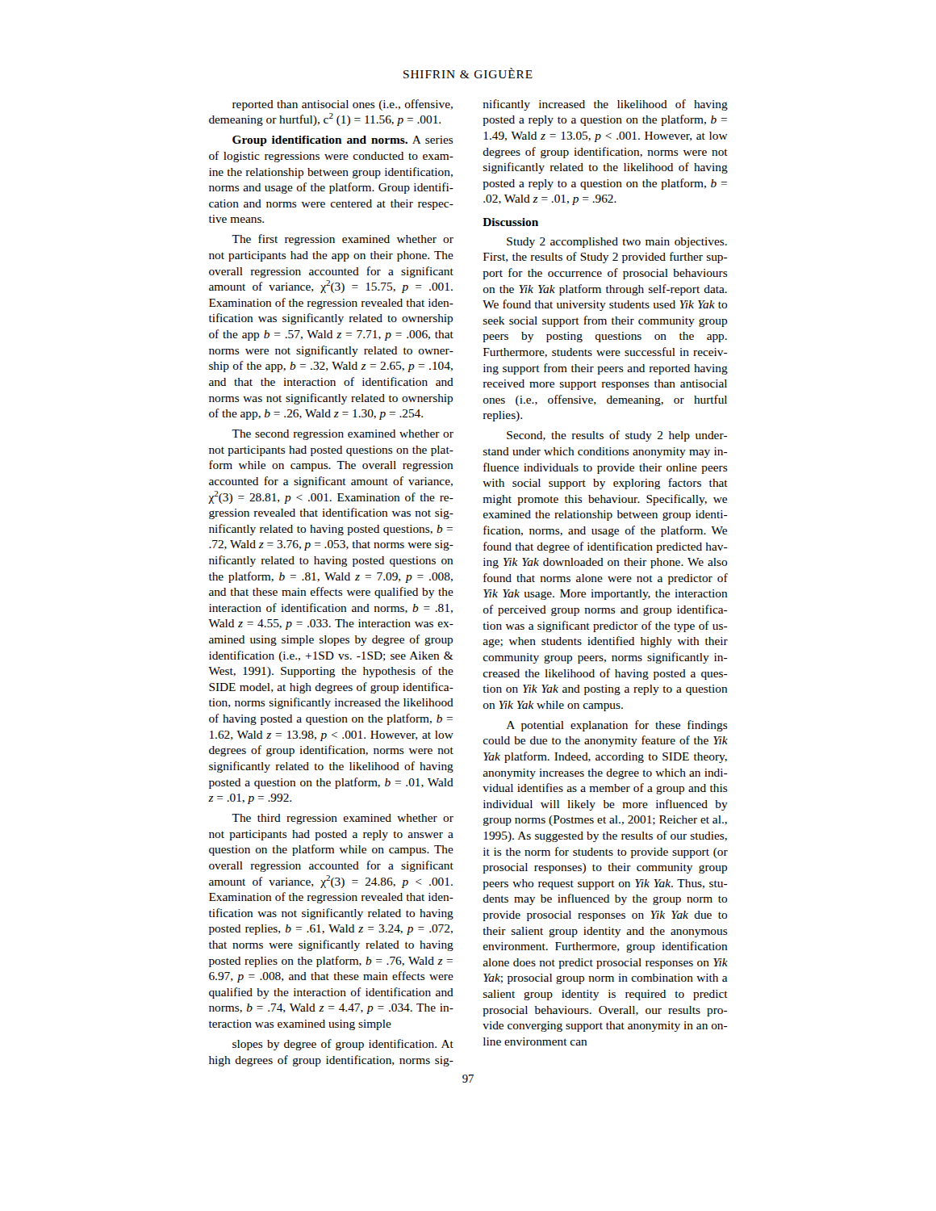SHIFRIN & GIGUÈRE
reported than antisocial ones (i.e., offensive, demeaning or hurtful), c2 (1) = 11.56, p = .001.
Group identification and norms. A series of logistic regressions were conducted to examine the relationship between group identification, norms and usage of the platform. Group identification and norms were centered at their respective means.
The first regression examined whether or not participants had the app on their phone. The overall regression accounted for a significant amount of variance, χ2(3) = 15.75, p = .001. Examination of the regression revealed that identification was significantly related to ownership of the app b = .57, Wald z = 7.71, p = .006, that norms were not significantly related to ownership of the app, b = .32, Wald z = 2.65, p = .104, and that the interaction of identification and norms was not significantly related to ownership of the app, b = .26, Wald z = 1.30, p = .254.
The second regression examined whether or not participants had posted questions on the platform while on campus. The overall regression accounted for a significant amount of variance, χ2(3) = 28.81, p < .001. Examination of the regression revealed that identification was not significantly related to having posted questions, b = .72, Wald z = 3.76, p = .053, that norms were significantly related to having posted questions on the platform, b = .81, Wald z = 7.09, p = .008, and that these main effects were qualified by the interaction of identification and norms, b = .81, Wald z = 4.55, p = .033. The interaction was examined using simple slopes by degree of group identification (i.e., +1SD vs. -1SD; see Aiken & West, 1991). Supporting the hypothesis of the SIDE model, at high degrees of group identification, norms significantly increased the likelihood of having posted a question on the platform, b = 1.62, Wald z = 13.98, p < .001. However, at low degrees of group identification, norms were not significantly related to the likelihood of having posted a question on the platform, b = .01, Wald z = .01, p = .992.
The third regression examined whether or not participants had posted a reply to answer a question on the platform while on campus. The overall regression accounted for a significant amount of variance, χ2(3) = 24.86, p < .001. Examination of the regression revealed that identification was not significantly related to having posted replies, b = .61, Wald z = 3.24, p = .072, that norms were significantly related to having posted replies on the platform, b = .76, Wald z = 6.97, p = .008, and that these main effects were qualified by the interaction of identification and norms, b = .74, Wald z = 4.47, p = .034. The interaction was examined using simple
slopes by degree of group identification. At high degrees of group identification, norms significantly increased the likelihood of having posted a reply to a question on the platform, b = 1.49, Wald z = 13.05, p < .001. However, at low degrees of group identification, norms were not significantly related to the likelihood of having posted a reply to a question on the platform, b = .02, Wald z = .01, p = .962.
Discussion
Study 2 accomplished two main objectives. First, the results of Study 2 provided further support for the occurrence of prosocial behaviours on the Yik Yak platform through self-report data. We found that university students used Yik Yak to seek social support from their community group peers by posting questions on the app. Furthermore, students were successful in receiving support from their peers and reported having received more support responses than antisocial ones (i.e., offensive, demeaning, or hurtful replies).
Second, the results of study 2 help understand under which conditions anonymity may influence individuals to provide their online peers with social support by exploring factors that might promote this behaviour. Specifically, we examined the relationship between group identification, norms, and usage of the platform. We found that degree of identification predicted having Yik Yak downloaded on their phone. We also found that norms alone were not a predictor of Yik Yak usage. More importantly, the interaction of perceived group norms and group identification was a significant predictor of the type of usage; when students identified highly with their community group peers, norms significantly increased the likelihood of having posted a question on Yik Yak and posting a reply to a question on Yik Yak while on campus.
A potential explanation for these findings could be due to the anonymity feature of the Yik Yak platform. Indeed, according to SIDE theory, anonymity increases the degree to which an individual identifies as a member of a group and this individual will likely be more influenced by group norms (Postmes et al., 2001; Reicher et al., 1995). As suggested by the results of our studies, it is the norm for students to provide support (or prosocial responses) to their community group peers who request support on Yik Yak. Thus, students may be influenced by the group norm to provide prosocial responses on Yik Yak due to their salient group identity and the anonymous environment. Furthermore, group identification alone does not predict prosocial responses on Yik Yak; prosocial group norm in combination with a salient group identity is required to predict prosocial behaviours. Overall, our results provide converging support that anonymity in an online environment can
97